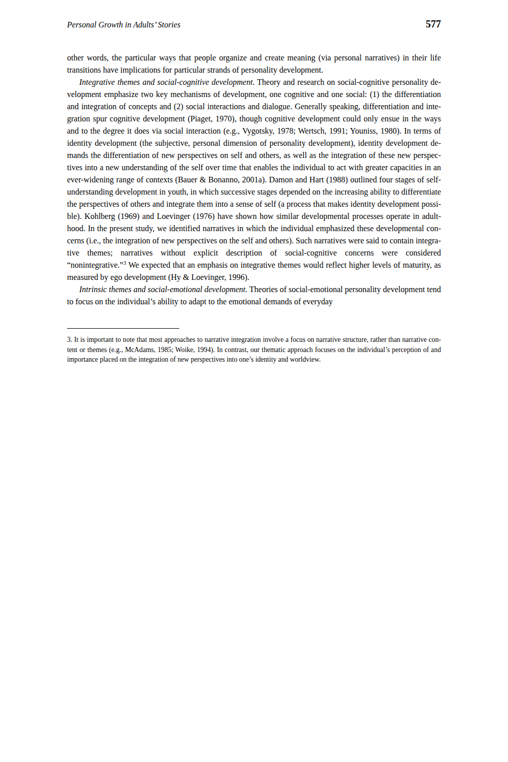Personal Growth in Adults’ Stories 577
other words, the particular ways that people organize and create meaning (via personal narratives) in their life transitions have implications for particular strands of personality development.
Integrative themes and social-cognitive development. Theory and research on social-cognitive personality development emphasize two key mechanisms of development, one cognitive and one social: (1) the differentiation and integration of concepts and (2) social interactions and dialogue. Generally speaking, differentiation and integration spur cognitive development (Piaget, 1970), though cognitive development could only ensue in the ways and to the degree it does via social interaction (e.g., Vygotsky, 1978; Wertsch, 1991; Youniss, 1980). In terms of identity development (the subjective, personal dimension of personality development), identity development demands the differentiation of new perspectives on self and others, as well as the integration of these new perspectives into a new understanding of the self over time that enables the individual to act with greater capacities in an ever-widening range of contexts (Bauer & Bonanno, 2001a). Damon and Hart (1988) outlined four stages of self-understanding development in youth, in which successive stages depended on the increasing ability to differentiate the perspectives of others and integrate them into a sense of self (a process that makes identity development possible). Kohlberg (1969) and Loevinger (1976) have shown how similar developmental processes operate in adulthood. In the present study, we identified narratives in which the individual emphasized these developmental concerns (i.e., the integration of new perspectives on the self and others). Such narratives were said to contain integrative themes; narratives without explicit description of social-cognitive concerns were considered “nonintegrative.”3 We expected that an emphasis on integrative themes would reflect higher levels of maturity, as measured by ego development (Hy & Loevinger, 1996).
Intrinsic themes and social-emotional development. Theories of social-emotional personality development tend to focus on the individual’s ability to adapt to the emotional demands of everyday
3. It is important to note that most approaches to narrative integration involve a focus on narrative structure, rather than narrative content or themes (e.g., McAdams, 1985; Woike, 1994). In contrast, our thematic approach focuses on the individual’s perception of and importance placed on the integration of new perspectives into one’s identity and worldview.